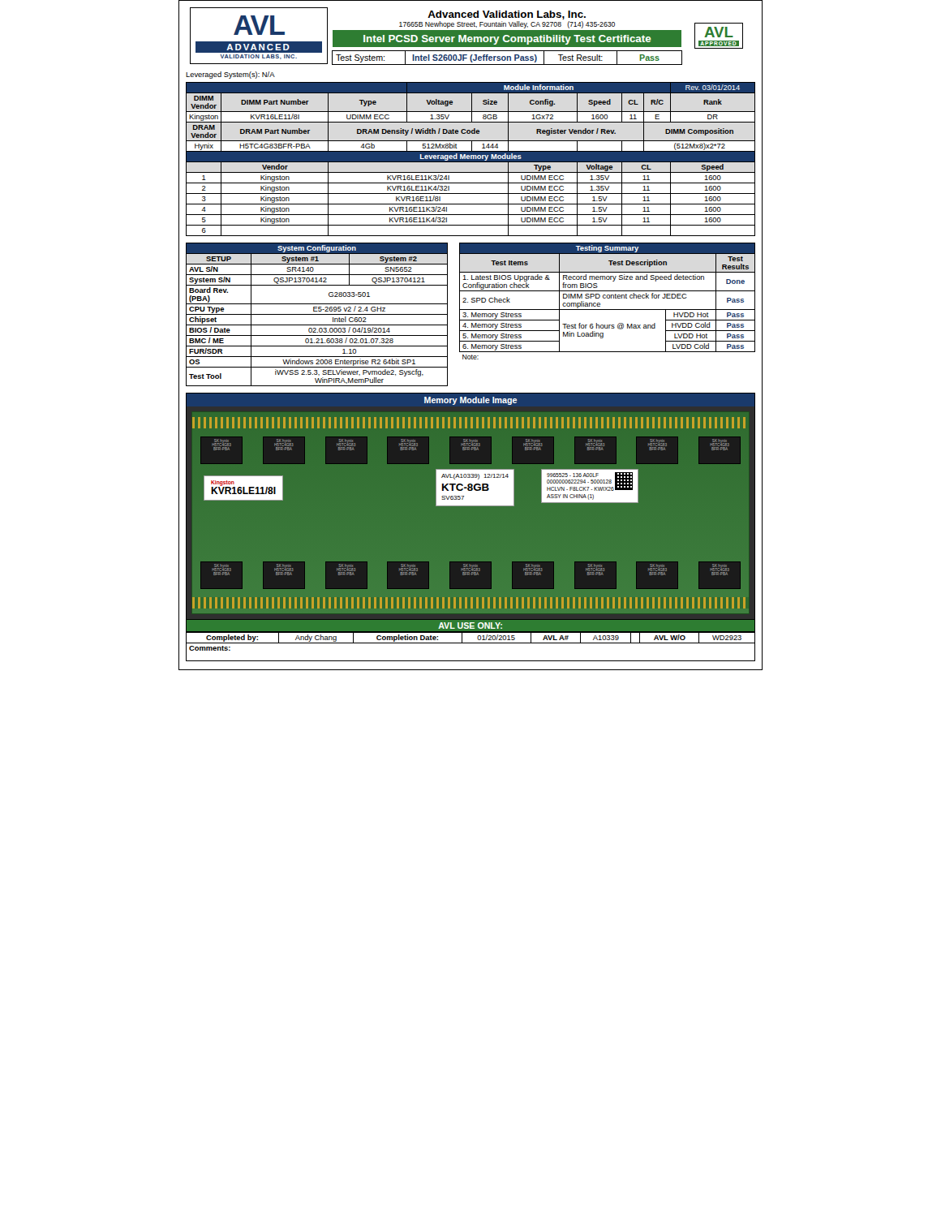| AVL ADVANCED VALIDATION LABS, INC. | Advanced Validation Labs, Inc. 17665B Newhope Street, Fountain Valley, CA 92708 (714) 435-2630 Intel PCSD Server Memory Compatibility Test Certificate | AVL APPROVED |
| / Test System: / Intel S2600JF (Jefferson Pass) / Test Result: / Pass / |
Leveraged System(s): N/A
| RPXXXXXXXXXXXXXXXXXX | Module Information | Rev. 03/01/2014 |
| DIMM Vendor | DIMM Part Number | Type | Voltage | Size | Config. | Speed | CL | R/C | Rank |
| Kingston | KVR16LE11/8I | UDIMM ECC | 1.35V | 8GB | 1Gx72 | 1600 | 11 | E | DR |
| DRAM Vendor | DRAM Part Number | DRAM Density / Width / Date Code | Register Vendor / Rev. | DIMM Composition |
| Hynix | H5TC4G83BFR-PBA | 4Gb | 512Mx8bit | 1444 | | | | (512Mx8)x2*72 |
| Leveraged Memory Modules |
| | Vendor | | Type | Voltage | CL | Speed |
| 1 | Kingston | KVR16LE11K3/24I | UDIMM ECC | 1.35V | 11 | 1600 |
| 2 | Kingston | KVR16LE11K4/32I | UDIMM ECC | 1.35V | 11 | 1600 |
| 3 | Kingston | KVR16E11/8I | UDIMM ECC | 1.5V | 11 | 1600 |
| 4 | Kingston | KVR16E11K3/24I | UDIMM ECC | 1.5V | 11 | 1600 |
| 5 | Kingston | KVR16E11K4/32I | UDIMM ECC | 1.5V | 11 | 1600 |
| 6 | | | | | | |
| / System Configuration / / SETUP / System #1 / System #2 / / AVL S/N / SR4140 / SN5652 / / System S/N / QSJP13704142 / QSJP13704121 / / Board Rev. (PBA) / G28033-501 / / CPU Type / E5-2695 v2 / 2.4 GHz / / Chipset / Intel C602 / / BIOS / Date / 02.03.0003 / 04/19/2014 / / BMC / ME / 01.21.6038 / 02.01.07.328 / / FUR/SDR / 1.10 / / OS / Windows 2008 Enterprise R2 64bit SP1 / / Test Tool / iWVSS 2.5.3, SELViewer, Pvmode2, Syscfg, WinPIRA,MemPuller / | | / Testing Summary / / Test Items / Test Description / Test Results / / 1. Latest BIOS Upgrade & Configuration check / Record memory Size and Speed detection from BIOS / Done / / 2. SPD Check / DIMM SPD content check for JEDEC compliance / Pass / / 3. Memory Stress / Test for 6 hours @ Max and Min Loading / HVDD Hot / Pass / / 4. Memory Stress / HVDD Cold / Pass / / 5. Memory Stress / LVDD Hot / Pass / / 6. Memory Stress / LVDD Cold / Pass / / Note: / |
Memory Module Image
SK hynix
H5TC4G83
BFR-PBA
SK hynix
H5TC4G83
BFR-PBA
SK hynix
H5TC4G83
BFR-PBA
SK hynix
H5TC4G83
BFR-PBA
SK hynix
H5TC4G83
BFR-PBA
SK hynix
H5TC4G83
BFR-PBA
SK hynix
H5TC4G83
BFR-PBA
SK hynix
H5TC4G83
BFR-PBA
SK hynix
H5TC4G83
BFR-PBA
SK hynix
H5TC4G83
BFR-PBA
SK hynix
H5TC4G83
BFR-PBA
SK hynix
H5TC4G83
BFR-PBA
SK hynix
H5TC4G83
BFR-PBA
SK hynix
H5TC4G83
BFR-PBA
SK hynix
H5TC4G83
BFR-PBA
SK hynix
H5TC4G83
BFR-PBA
SK hynix
H5TC4G83
BFR-PBA
SK hynix
H5TC4G83
BFR-PBA
Kingston KVR16LE11/8I
AVL(A10339) 12/12/14
KTC-8GB
SV6357
9965525 - 136 A00LF
0000000622294 - 5000128
HCLVN - F8LCK7 - KWIX26
ASSY IN CHINA (1)
AVL USE ONLY:
| Completed by: | Andy Chang | Completion Date: | 01/20/2015 | AVL A# | A10339 | | AVL W/O | WD2923 |
Comments: